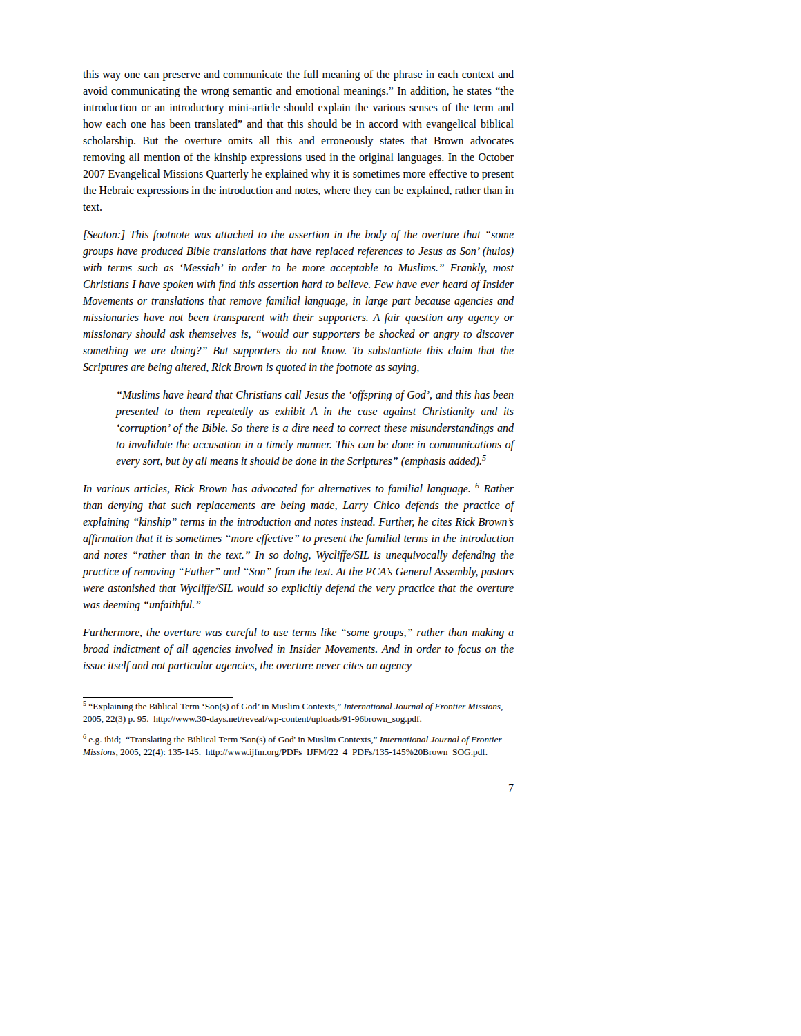this way one can preserve and communicate the full meaning of the phrase in each context and avoid communicating the wrong semantic and emotional meanings.” In addition, he states “the introduction or an introductory mini-article should explain the various senses of the term and how each one has been translated” and that this should be in accord with evangelical biblical scholarship. But the overture omits all this and erroneously states that Brown advocates removing all mention of the kinship expressions used in the original languages. In the October 2007 Evangelical Missions Quarterly he explained why it is sometimes more effective to present the Hebraic expressions in the introduction and notes, where they can be explained, rather than in text.
[Seaton:] This footnote was attached to the assertion in the body of the overture that “some groups have produced Bible translations that have replaced references to Jesus as Son’ (huios) with terms such as ‘Messiah’ in order to be more acceptable to Muslims.” Frankly, most Christians I have spoken with find this assertion hard to believe. Few have ever heard of Insider Movements or translations that remove familial language, in large part because agencies and missionaries have not been transparent with their supporters. A fair question any agency or missionary should ask themselves is, “would our supporters be shocked or angry to discover something we are doing?” But supporters do not know. To substantiate this claim that the Scriptures are being altered, Rick Brown is quoted in the footnote as saying,
“Muslims have heard that Christians call Jesus the ‘offspring of God’, and this has been presented to them repeatedly as exhibit A in the case against Christianity and its ‘corruption’ of the Bible. So there is a dire need to correct these misunderstandings and to invalidate the accusation in a timely manner. This can be done in communications of every sort, but by all means it should be done in the Scriptures” (emphasis added).5
In various articles, Rick Brown has advocated for alternatives to familial language. 6 Rather than denying that such replacements are being made, Larry Chico defends the practice of explaining “kinship” terms in the introduction and notes instead. Further, he cites Rick Brown’s affirmation that it is sometimes “more effective” to present the familial terms in the introduction and notes “rather than in the text.” In so doing, Wycliffe/SIL is unequivocally defending the practice of removing “Father” and “Son” from the text. At the PCA’s General Assembly, pastors were astonished that Wycliffe/SIL would so explicitly defend the very practice that the overture was deeming “unfaithful.”
Furthermore, the overture was careful to use terms like “some groups,” rather than making a broad indictment of all agencies involved in Insider Movements. And in order to focus on the issue itself and not particular agencies, the overture never cites an agency
5 “Explaining the Biblical Term ‘Son(s) of God’ in Muslim Contexts,” International Journal of Frontier Missions, 2005, 22(3) p. 95. http://www.30-days.net/reveal/wp-content/uploads/91-96brown_sog.pdf.
6 e.g. ibid; “Translating the Biblical Term 'Son(s) of God' in Muslim Contexts,” International Journal of Frontier Missions, 2005, 22(4): 135-145. http://www.ijfm.org/PDFs_IJFM/22_4_PDFs/135-145%20Brown_SOG.pdf.
7